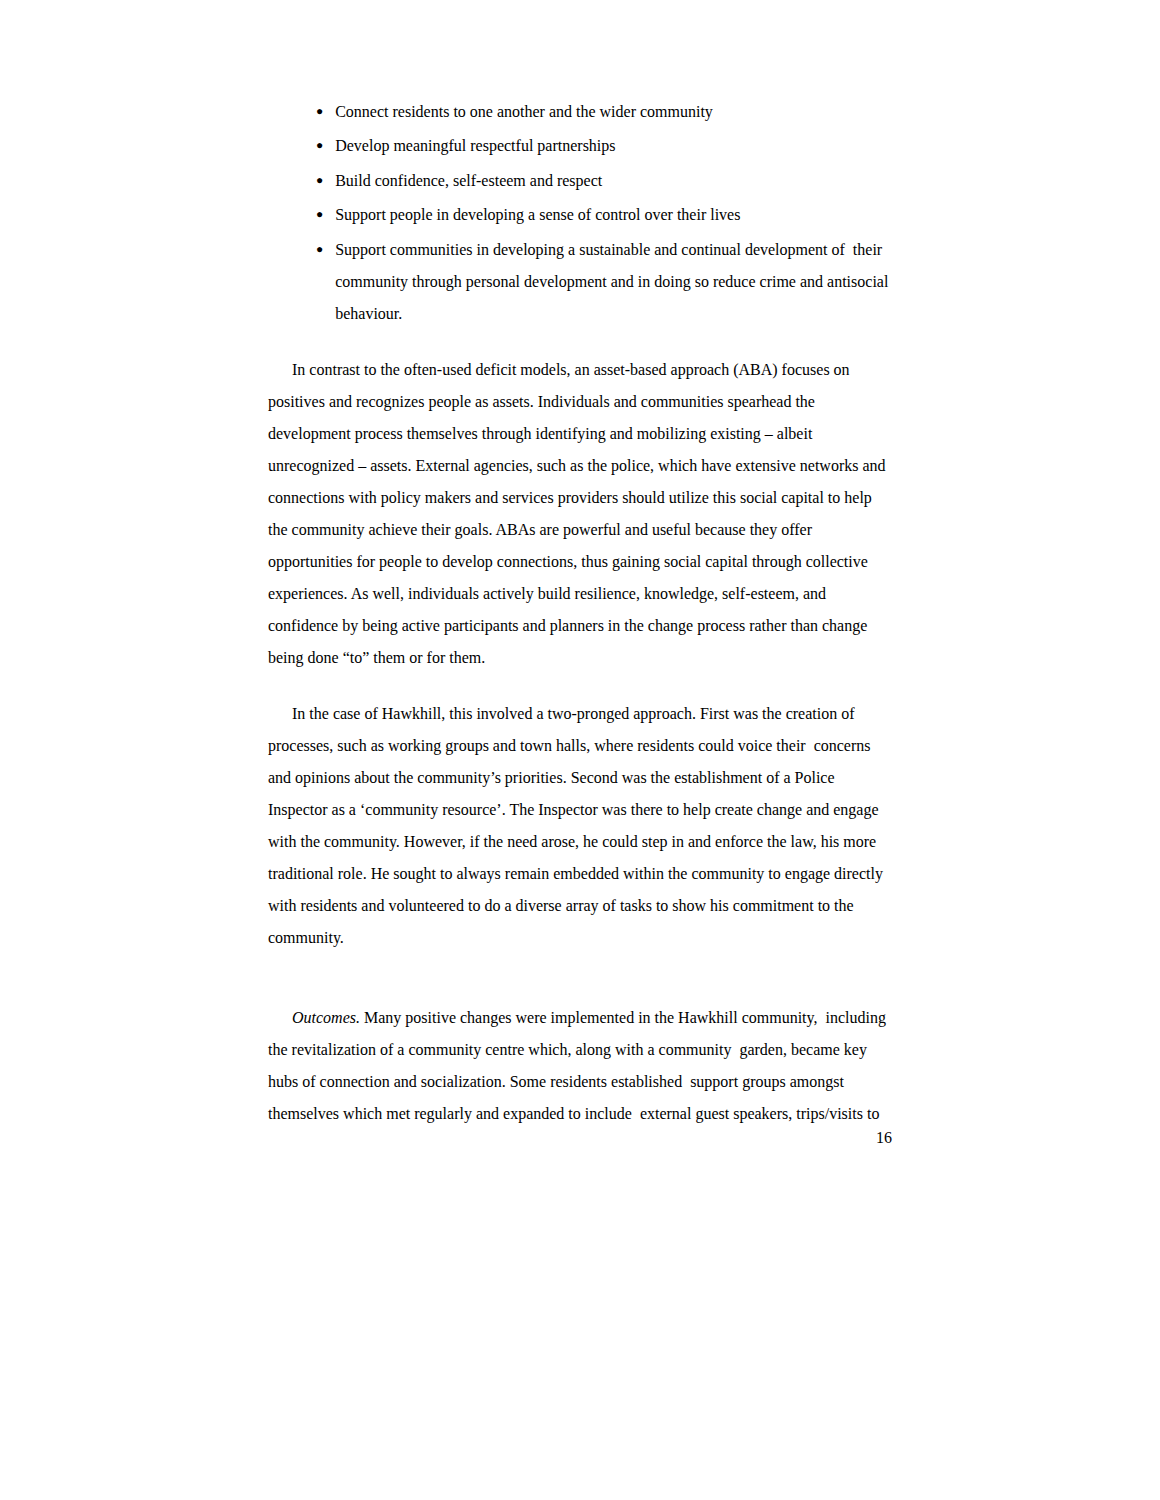Connect residents to one another and the wider community
Develop meaningful respectful partnerships
Build confidence, self-esteem and respect
Support people in developing a sense of control over their lives
Support communities in developing a sustainable and continual development of their community through personal development and in doing so reduce crime and antisocial behaviour.
In contrast to the often-used deficit models, an asset-based approach (ABA) focuses on positives and recognizes people as assets. Individuals and communities spearhead the development process themselves through identifying and mobilizing existing – albeit unrecognized – assets. External agencies, such as the police, which have extensive networks and connections with policy makers and services providers should utilize this social capital to help the community achieve their goals. ABAs are powerful and useful because they offer opportunities for people to develop connections, thus gaining social capital through collective experiences. As well, individuals actively build resilience, knowledge, self-esteem, and confidence by being active participants and planners in the change process rather than change being done “to” them or for them.
In the case of Hawkhill, this involved a two-pronged approach. First was the creation of processes, such as working groups and town halls, where residents could voice their concerns and opinions about the community’s priorities. Second was the establishment of a Police Inspector as a ‘community resource’. The Inspector was there to help create change and engage with the community. However, if the need arose, he could step in and enforce the law, his more traditional role. He sought to always remain embedded within the community to engage directly with residents and volunteered to do a diverse array of tasks to show his commitment to the community.
Outcomes. Many positive changes were implemented in the Hawkhill community, including the revitalization of a community centre which, along with a community garden, became key hubs of connection and socialization. Some residents established support groups amongst themselves which met regularly and expanded to include external guest speakers, trips/visits to
16